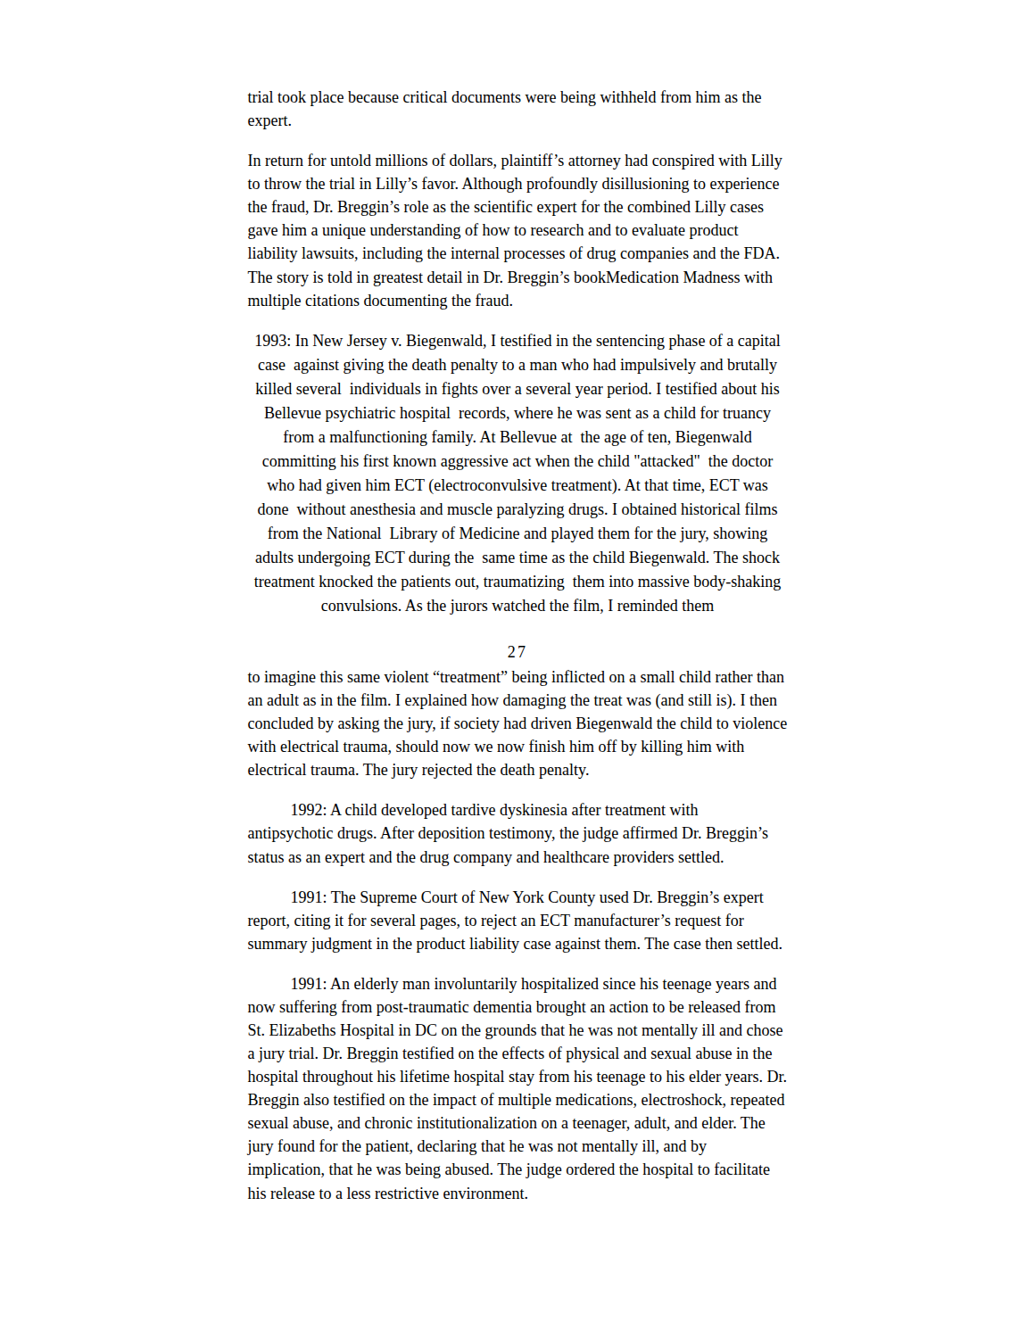trial took place because critical documents were being withheld from him as the expert.
In return for untold millions of dollars, plaintiff’s attorney had conspired with Lilly to throw the trial in Lilly’s favor. Although profoundly disillusioning to experience the fraud, Dr. Breggin’s role as the scientific expert for the combined Lilly cases gave him a unique understanding of how to research and to evaluate product liability lawsuits, including the internal processes of drug companies and the FDA. The story is told in greatest detail in Dr. Breggin’s bookMedication Madness with multiple citations documenting the fraud.
1993: In New Jersey v. Biegenwald, I testified in the sentencing phase of a capital case against giving the death penalty to a man who had impulsively and brutally killed several individuals in fights over a several year period. I testified about his Bellevue psychiatric hospital records, where he was sent as a child for truancy from a malfunctioning family. At Bellevue at the age of ten, Biegenwald committing his first known aggressive act when the child "attacked" the doctor who had given him ECT (electroconvulsive treatment). At that time, ECT was done without anesthesia and muscle paralyzing drugs. I obtained historical films from the National Library of Medicine and played them for the jury, showing adults undergoing ECT during the same time as the child Biegenwald. The shock treatment knocked the patients out, traumatizing them into massive body-shaking convulsions. As the jurors watched the film, I reminded them
27
to imagine this same violent “treatment” being inflicted on a small child rather than an adult as in the film. I explained how damaging the treat was (and still is). I then concluded by asking the jury, if society had driven Biegenwald the child to violence with electrical trauma, should now we now finish him off by killing him with electrical trauma. The jury rejected the death penalty.
1992: A child developed tardive dyskinesia after treatment with antipsychotic drugs. After deposition testimony, the judge affirmed Dr. Breggin’s status as an expert and the drug company and healthcare providers settled.
1991: The Supreme Court of New York County used Dr. Breggin’s expert report, citing it for several pages, to reject an ECT manufacturer’s request for summary judgment in the product liability case against them. The case then settled.
1991: An elderly man involuntarily hospitalized since his teenage years and now suffering from post-traumatic dementia brought an action to be released from St. Elizabeths Hospital in DC on the grounds that he was not mentally ill and chose a jury trial. Dr. Breggin testified on the effects of physical and sexual abuse in the hospital throughout his lifetime hospital stay from his teenage to his elder years. Dr. Breggin also testified on the impact of multiple medications, electroshock, repeated sexual abuse, and chronic institutionalization on a teenager, adult, and elder. The jury found for the patient, declaring that he was not mentally ill, and by implication, that he was being abused. The judge ordered the hospital to facilitate his release to a less restrictive environment.